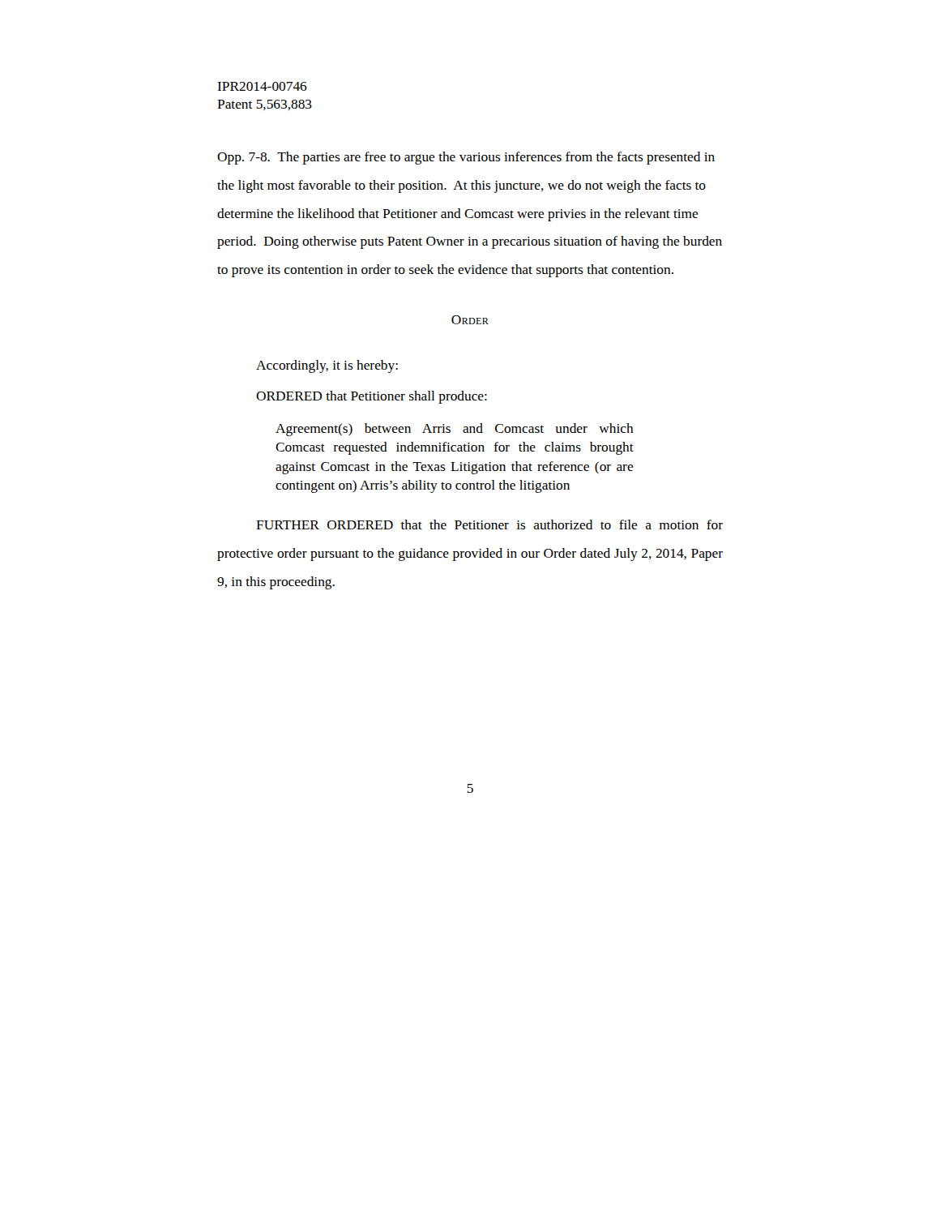IPR2014-00746
Patent 5,563,883
Opp. 7-8. The parties are free to argue the various inferences from the facts presented in the light most favorable to their position. At this juncture, we do not weigh the facts to determine the likelihood that Petitioner and Comcast were privies in the relevant time period. Doing otherwise puts Patent Owner in a precarious situation of having the burden to prove its contention in order to seek the evidence that supports that contention.
Order
Accordingly, it is hereby:
ORDERED that Petitioner shall produce:
Agreement(s) between Arris and Comcast under which Comcast requested indemnification for the claims brought against Comcast in the Texas Litigation that reference (or are contingent on) Arris’s ability to control the litigation
FURTHER ORDERED that the Petitioner is authorized to file a motion for protective order pursuant to the guidance provided in our Order dated July 2, 2014, Paper 9, in this proceeding.
5